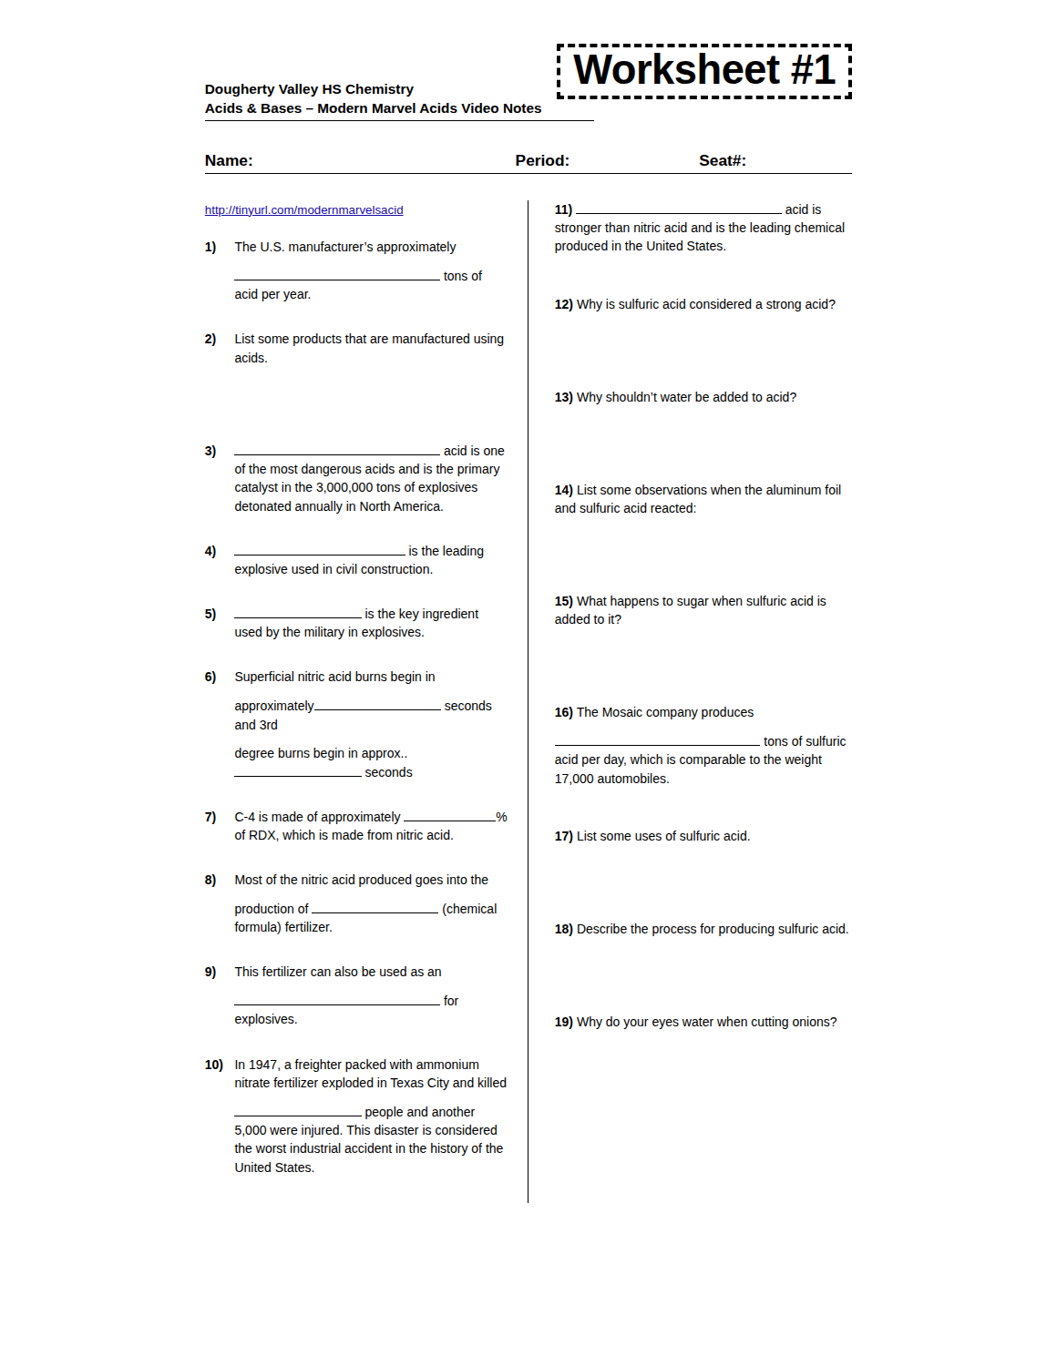Dougherty Valley HS Chemistry
Acids & Bases – Modern Marvel Acids Video Notes
Worksheet #1
Name:
Period:
Seat#:
http://tinyurl.com/modernmarvelsacid
1) The U.S. manufacturer’s approximately tons of acid per year.
2) List some products that are manufactured using acids.
3) acid is one of the most dangerous acids and is the primary catalyst in the 3,000,000 tons of explosives detonated annually in North America.
4) is the leading explosive used in civil construction.
5) is the key ingredient used by the military in explosives.
6) Superficial nitric acid burns begin in approximately seconds and 3rd degree burns begin in approx.. seconds
7) C-4 is made of approximately % of RDX, which is made from nitric acid.
8) Most of the nitric acid produced goes into the production of (chemical formula) fertilizer.
9) This fertilizer can also be used as an for explosives.
10) In 1947, a freighter packed with ammonium nitrate fertilizer exploded in Texas City and killed people and another 5,000 were injured. This disaster is considered the worst industrial accident in the history of the United States.
11) acid is stronger than nitric acid and is the leading chemical produced in the United States.
12) Why is sulfuric acid considered a strong acid?
13) Why shouldn’t water be added to acid?
14) List some observations when the aluminum foil and sulfuric acid reacted:
15) What happens to sugar when sulfuric acid is added to it?
16) The Mosaic company produces
tons of sulfuric acid per day, which is comparable to the weight 17,000 automobiles.
17) List some uses of sulfuric acid.
18) Describe the process for producing sulfuric acid.
19) Why do your eyes water when cutting onions?